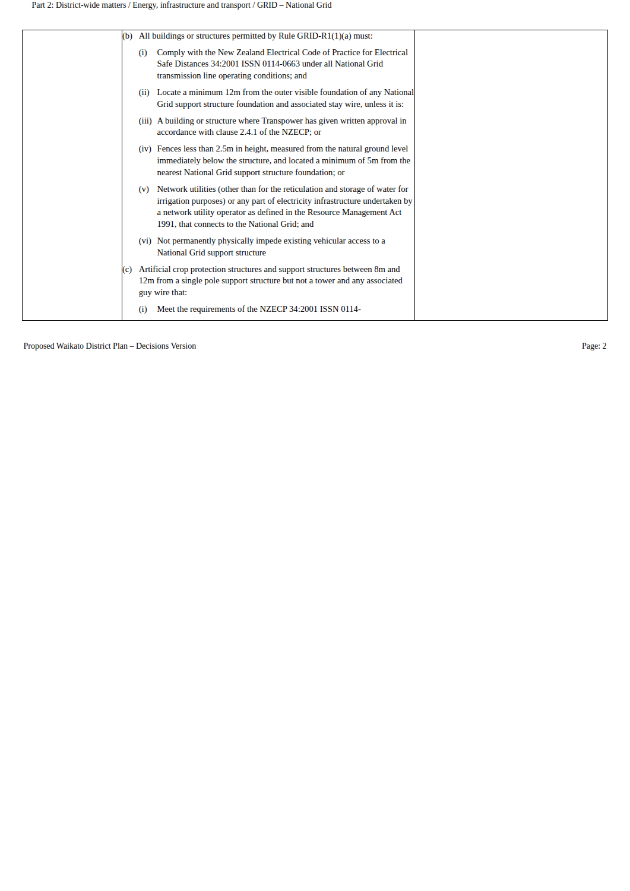Part 2: District-wide matters / Energy, infrastructure and transport / GRID – National Grid
| | (b) All buildings or structures permitted by Rule GRID-R1(1)(a) must: (i) Comply with the New Zealand Electrical Code of Practice for Electrical Safe Distances 34:2001 ISSN 0114-0663 under all National Grid transmission line operating conditions; and (ii) Locate a minimum 12m from the outer visible foundation of any National Grid support structure foundation and associated stay wire, unless it is: (iii) A building or structure where Transpower has given written approval in accordance with clause 2.4.1 of the NZECP; or (iv) Fences less than 2.5m in height, measured from the natural ground level immediately below the structure, and located a minimum of 5m from the nearest National Grid support structure foundation; or (v) Network utilities (other than for the reticulation and storage of water for irrigation purposes) or any part of electricity infrastructure undertaken by a network utility operator as defined in the Resource Management Act 1991, that connects to the National Grid; and (vi) Not permanently physically impede existing vehicular access to a National Grid support structure (c) Artificial crop protection structures and support structures between 8m and 12m from a single pole support structure but not a tower and any associated guy wire that: (i) Meet the requirements of the NZECP 34:2001 ISSN 0114- | |
Proposed Waikato District Plan – Decisions Version
Page: 2